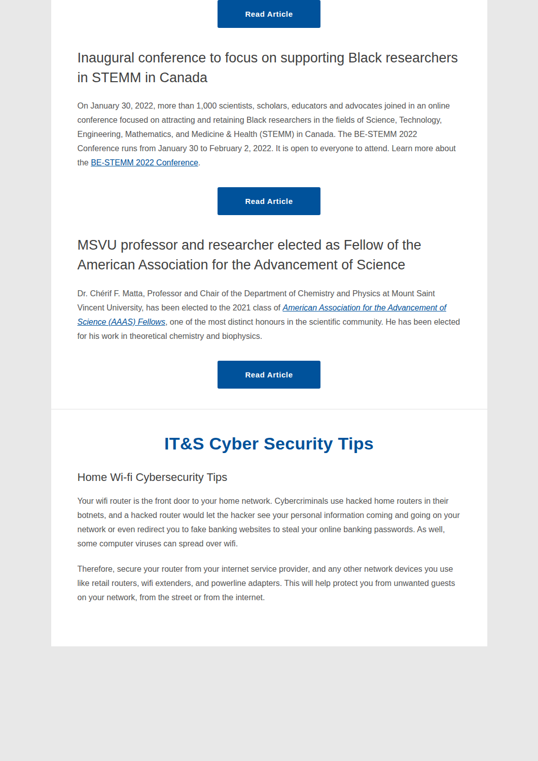Read Article
Inaugural conference to focus on supporting Black researchers in STEMM in Canada
On January 30, 2022, more than 1,000 scientists, scholars, educators and advocates joined in an online conference focused on attracting and retaining Black researchers in the fields of Science, Technology, Engineering, Mathematics, and Medicine & Health (STEMM) in Canada. The BE-STEMM 2022 Conference runs from January 30 to February 2, 2022. It is open to everyone to attend. Learn more about the BE-STEMM 2022 Conference.
Read Article
MSVU professor and researcher elected as Fellow of the American Association for the Advancement of Science
Dr. Chérif F. Matta, Professor and Chair of the Department of Chemistry and Physics at Mount Saint Vincent University, has been elected to the 2021 class of American Association for the Advancement of Science (AAAS) Fellows, one of the most distinct honours in the scientific community. He has been elected for his work in theoretical chemistry and biophysics.
Read Article
IT&S Cyber Security Tips
Home Wi-fi Cybersecurity Tips
Your wifi router is the front door to your home network. Cybercriminals use hacked home routers in their botnets, and a hacked router would let the hacker see your personal information coming and going on your network or even redirect you to fake banking websites to steal your online banking passwords. As well, some computer viruses can spread over wifi.
Therefore, secure your router from your internet service provider, and any other network devices you use like retail routers, wifi extenders, and powerline adapters. This will help protect you from unwanted guests on your network, from the street or from the internet.